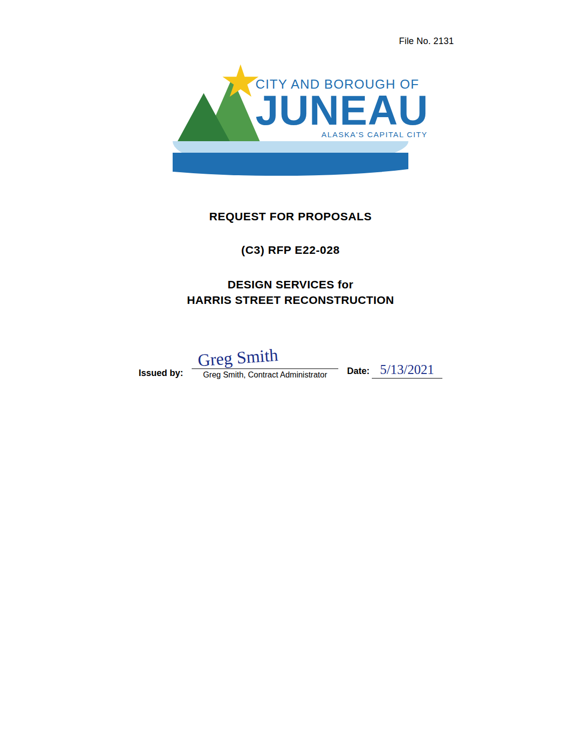File No. 2131
CITY AND BOROUGH OF
JUNEAU
ALASKA'S CAPITAL CITY
REQUEST FOR PROPOSALS
(C3) RFP E22-028
DESIGN SERVICES for
HARRIS STREET RECONSTRUCTION
Issued by:
Greg Smith
Greg Smith, Contract Administrator
Date: 5/13/2021